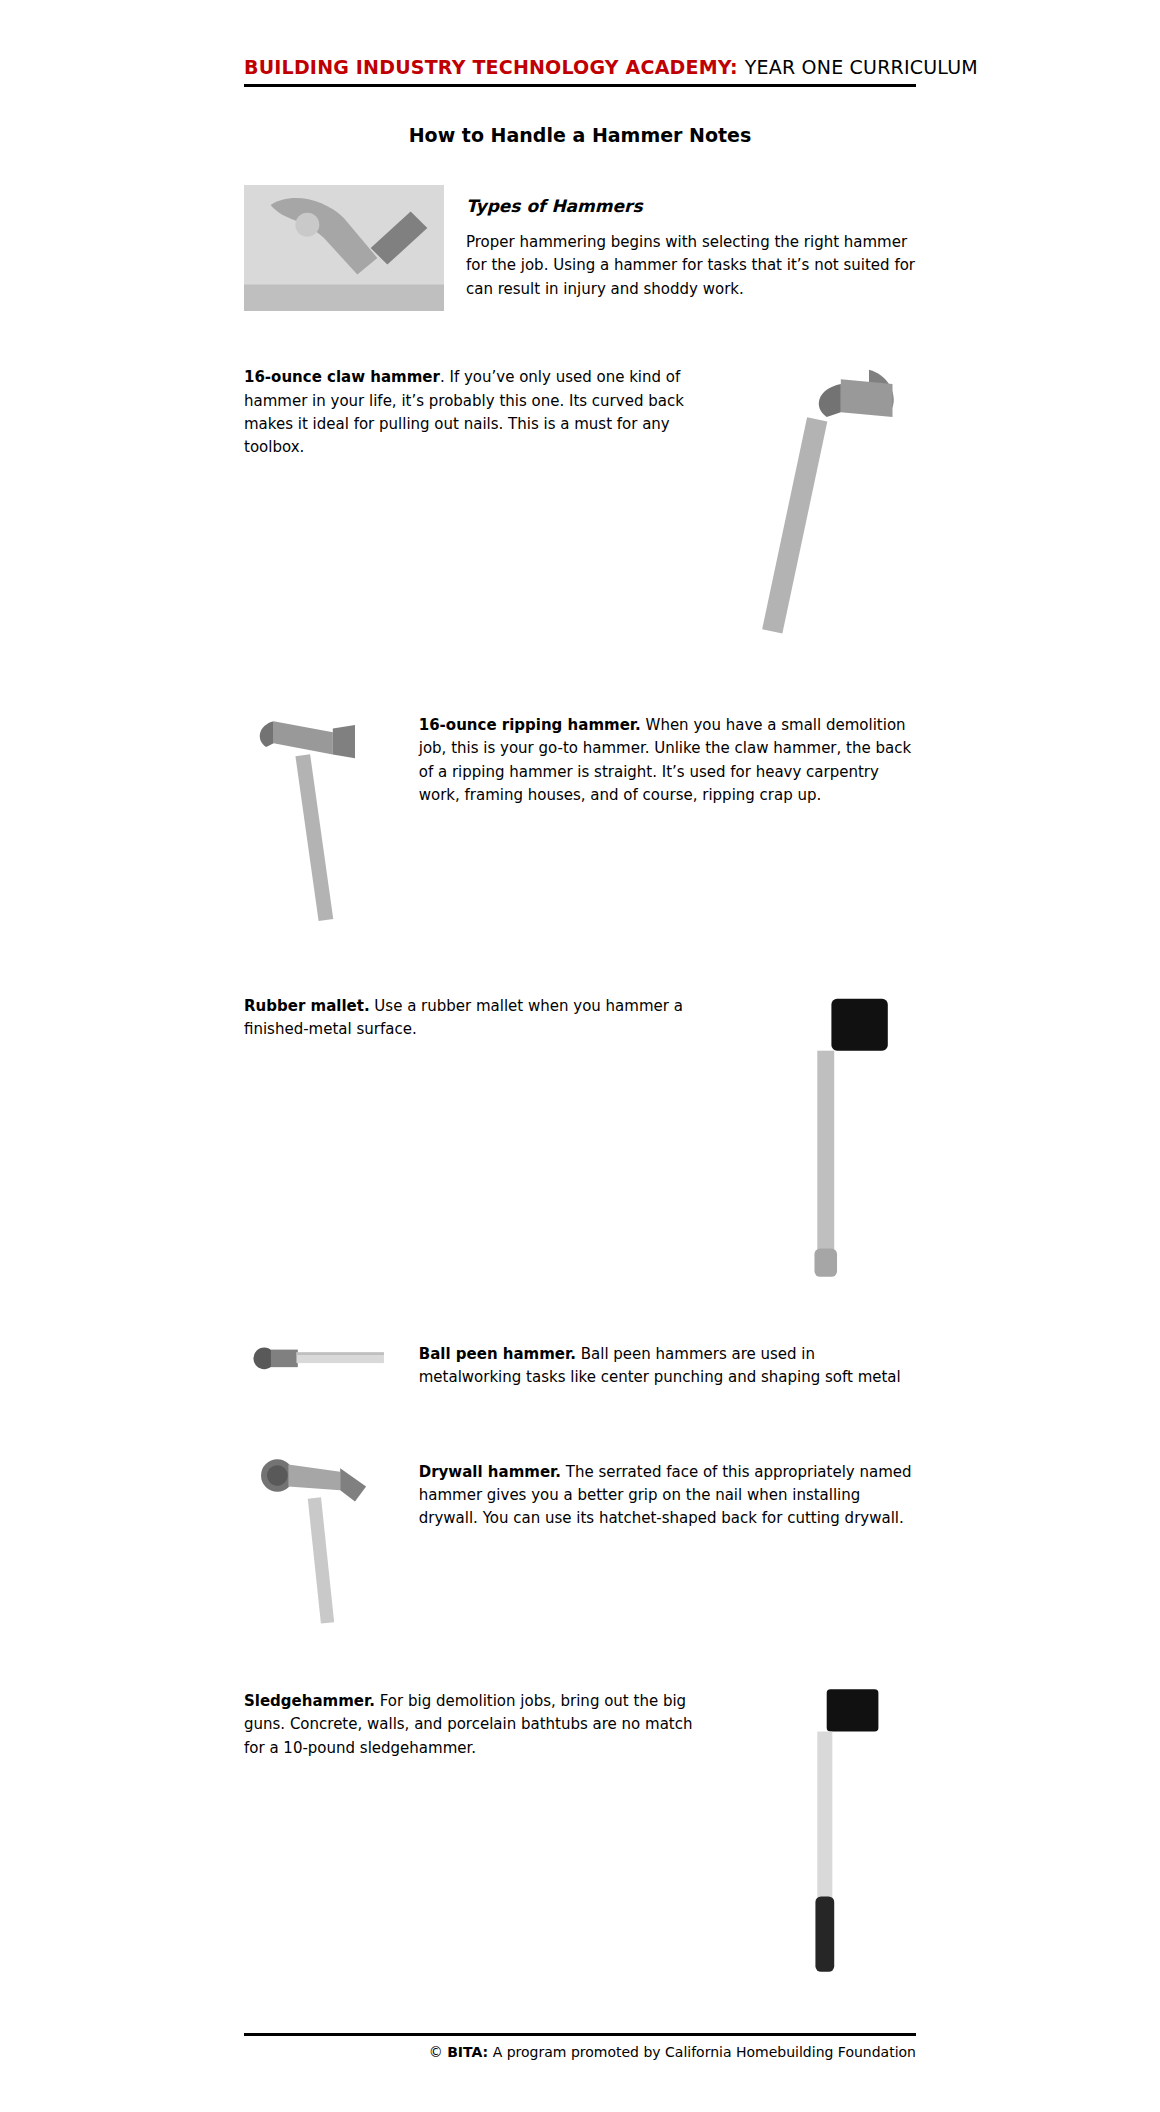BUILDING INDUSTRY TECHNOLOGY ACADEMY: YEAR ONE CURRICULUM
How to Handle a Hammer Notes
Types of Hammers
Proper hammering begins with selecting the right hammer for the job. Using a hammer for tasks that it’s not suited for can result in injury and shoddy work.
16-ounce claw hammer. If you’ve only used one kind of hammer in your life, it’s probably this one. Its curved back makes it ideal for pulling out nails. This is a must for any toolbox.
16-ounce ripping hammer. When you have a small demolition job, this is your go-to hammer. Unlike the claw hammer, the back of a ripping hammer is straight. It’s used for heavy carpentry work, framing houses, and of course, ripping crap up.
Rubber mallet. Use a rubber mallet when you hammer a finished-metal surface.
Ball peen hammer. Ball peen hammers are used in metalworking tasks like center punching and shaping soft metal
Drywall hammer. The serrated face of this appropriately named hammer gives you a better grip on the nail when installing drywall. You can use its hatchet-shaped back for cutting drywall.
Sledgehammer. For big demolition jobs, bring out the big guns. Concrete, walls, and porcelain bathtubs are no match for a 10-pound sledgehammer.
© BITA: A program promoted by California Homebuilding Foundation